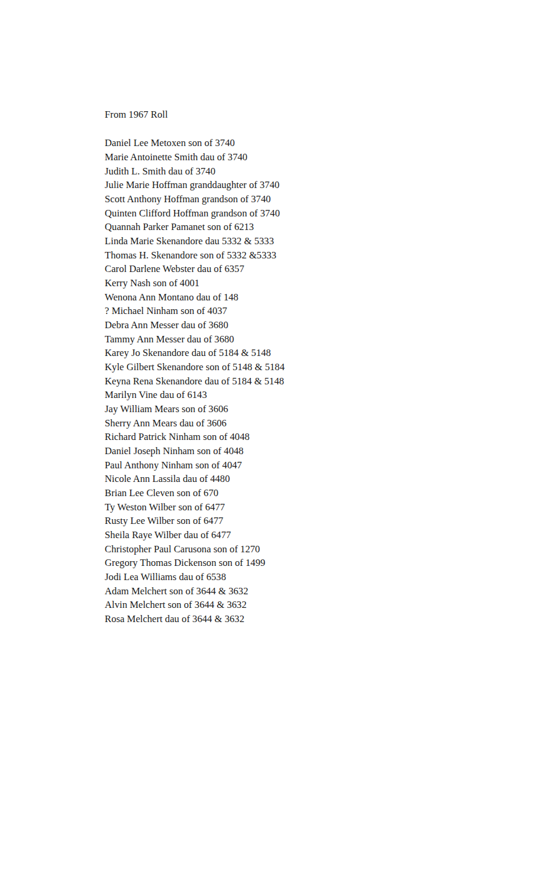From 1967 Roll
Daniel Lee Metoxen son of 3740
Marie Antoinette Smith dau of 3740
Judith L. Smith dau of 3740
Julie Marie Hoffman granddaughter of 3740
Scott Anthony Hoffman grandson of 3740
Quinten Clifford Hoffman grandson of 3740
Quannah Parker Pamanet son of 6213
Linda Marie Skenandore dau 5332 & 5333
Thomas H. Skenandore son of 5332 &5333
Carol Darlene Webster dau of 6357
Kerry Nash son of 4001
Wenona Ann Montano dau of 148
? Michael Ninham son of 4037
Debra Ann Messer dau of 3680
Tammy Ann Messer dau of 3680
Karey Jo Skenandore dau of 5184 & 5148
Kyle Gilbert Skenandore son of 5148 & 5184
Keyna Rena Skenandore dau of 5184 & 5148
Marilyn Vine dau of 6143
Jay William Mears son of 3606
Sherry Ann Mears dau of 3606
Richard Patrick Ninham son of 4048
Daniel Joseph Ninham son of 4048
Paul Anthony Ninham son of 4047
Nicole Ann Lassila dau of 4480
Brian Lee Cleven son of 670
Ty Weston Wilber son of 6477
Rusty Lee Wilber son of 6477
Sheila Raye Wilber dau of 6477
Christopher Paul Carusona son of 1270
Gregory Thomas Dickenson son of 1499
Jodi Lea Williams dau of 6538
Adam Melchert son of 3644 & 3632
Alvin Melchert son of 3644 & 3632
Rosa Melchert dau of 3644 & 3632